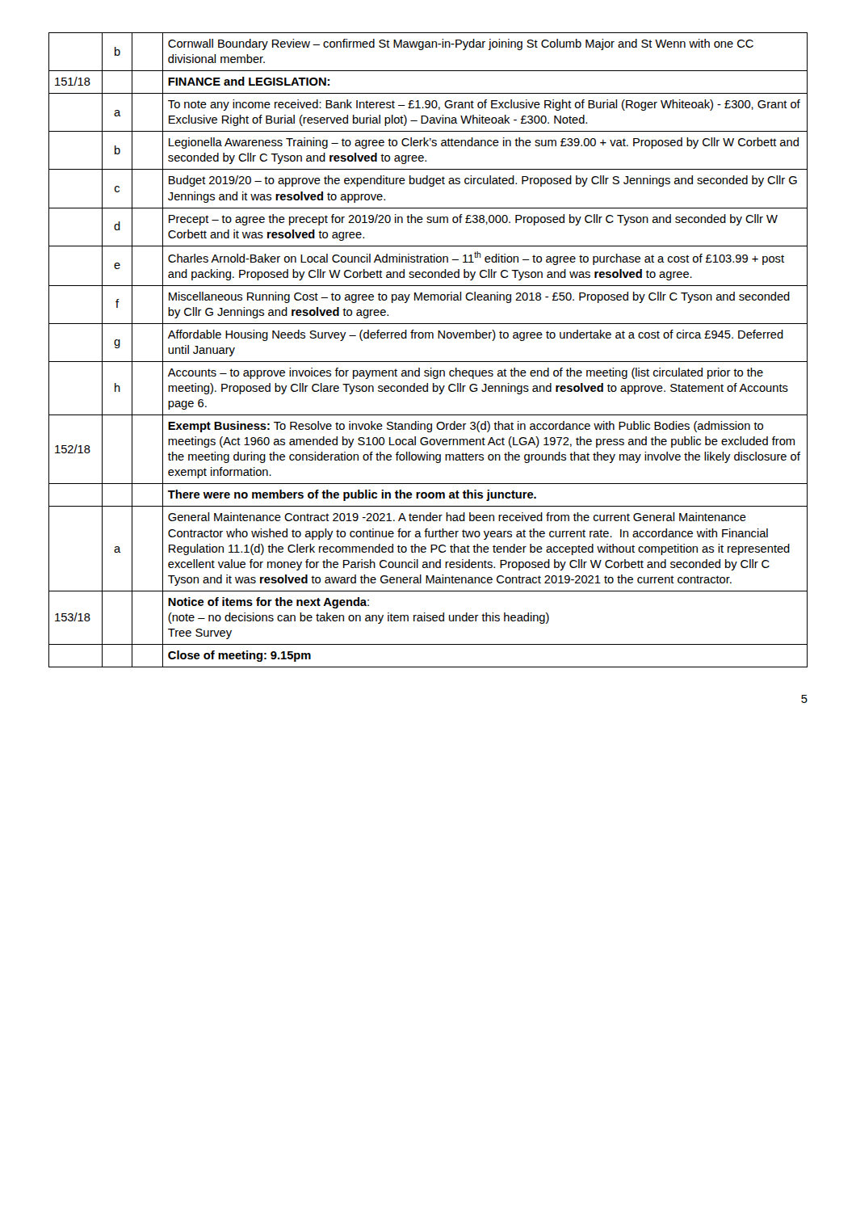| | b | | Cornwall Boundary Review – confirmed St Mawgan-in-Pydar joining St Columb Major and St Wenn with one CC divisional member. |
| 151/18 | | | FINANCE and LEGISLATION: |
| | a | | To note any income received: Bank Interest – £1.90, Grant of Exclusive Right of Burial (Roger Whiteoak) - £300, Grant of Exclusive Right of Burial (reserved burial plot) – Davina Whiteoak - £300. Noted. |
| | b | | Legionella Awareness Training – to agree to Clerk’s attendance in the sum £39.00 + vat. Proposed by Cllr W Corbett and seconded by Cllr C Tyson and resolved to agree. |
| | c | | Budget 2019/20 – to approve the expenditure budget as circulated. Proposed by Cllr S Jennings and seconded by Cllr G Jennings and it was resolved to approve. |
| | d | | Precept – to agree the precept for 2019/20 in the sum of £38,000. Proposed by Cllr C Tyson and seconded by Cllr W Corbett and it was resolved to agree. |
| | e | | Charles Arnold-Baker on Local Council Administration – 11 th edition – to agree to purchase at a cost of £103.99 + post and packing. Proposed by Cllr W Corbett and seconded by Cllr C Tyson and was resolved to agree. |
| | f | | Miscellaneous Running Cost – to agree to pay Memorial Cleaning 2018 - £50. Proposed by Cllr C Tyson and seconded by Cllr G Jennings and resolved to agree. |
| | g | | Affordable Housing Needs Survey – (deferred from November) to agree to undertake at a cost of circa £945. Deferred until January |
| | h | | Accounts – to approve invoices for payment and sign cheques at the end of the meeting (list circulated prior to the meeting). Proposed by Cllr Clare Tyson seconded by Cllr G Jennings and resolved to approve. Statement of Accounts page 6. |
| 152/18 | | | Exempt Business: To Resolve to invoke Standing Order 3(d) that in accordance with Public Bodies (admission to meetings (Act 1960 as amended by S100 Local Government Act (LGA) 1972, the press and the public be excluded from the meeting during the consideration of the following matters on the grounds that they may involve the likely disclosure of exempt information. |
| | | | There were no members of the public in the room at this juncture. |
| | a | | General Maintenance Contract 2019 -2021. A tender had been received from the current General Maintenance Contractor who wished to apply to continue for a further two years at the current rate. In accordance with Financial Regulation 11.1(d) the Clerk recommended to the PC that the tender be accepted without competition as it represented excellent value for money for the Parish Council and residents. Proposed by Cllr W Corbett and seconded by Cllr C Tyson and it was resolved to award the General Maintenance Contract 2019-2021 to the current contractor. |
| 153/18 | | | Notice of items for the next Agenda : (note – no decisions can be taken on any item raised under this heading) Tree Survey |
| | | | Close of meeting: 9.15pm |
5